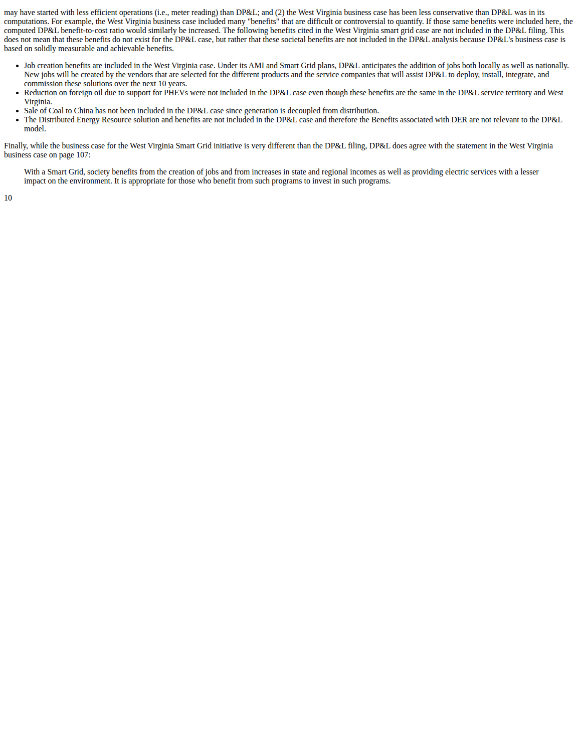may have started with less efficient operations (i.e., meter reading) than DP&L; and (2) the West Virginia business case has been less conservative than DP&L was in its computations. For example, the West Virginia business case included many "benefits" that are difficult or controversial to quantify. If those same benefits were included here, the computed DP&L benefit-to-cost ratio would similarly be increased. The following benefits cited in the West Virginia smart grid case are not included in the DP&L filing. This does not mean that these benefits do not exist for the DP&L case, but rather that these societal benefits are not included in the DP&L analysis because DP&L's business case is based on solidly measurable and achievable benefits.
Job creation benefits are included in the West Virginia case. Under its AMI and Smart Grid plans, DP&L anticipates the addition of jobs both locally as well as nationally. New jobs will be created by the vendors that are selected for the different products and the service companies that will assist DP&L to deploy, install, integrate, and commission these solutions over the next 10 years.
Reduction on foreign oil due to support for PHEVs were not included in the DP&L case even though these benefits are the same in the DP&L service territory and West Virginia.
Sale of Coal to China has not been included in the DP&L case since generation is decoupled from distribution.
The Distributed Energy Resource solution and benefits are not included in the DP&L case and therefore the Benefits associated with DER are not relevant to the DP&L model.
Finally, while the business case for the West Virginia Smart Grid initiative is very different than the DP&L filing, DP&L does agree with the statement in the West Virginia business case on page 107:
With a Smart Grid, society benefits from the creation of jobs and from increases in state and regional incomes as well as providing electric services with a lesser impact on the environment. It is appropriate for those who benefit from such programs to invest in such programs.
10